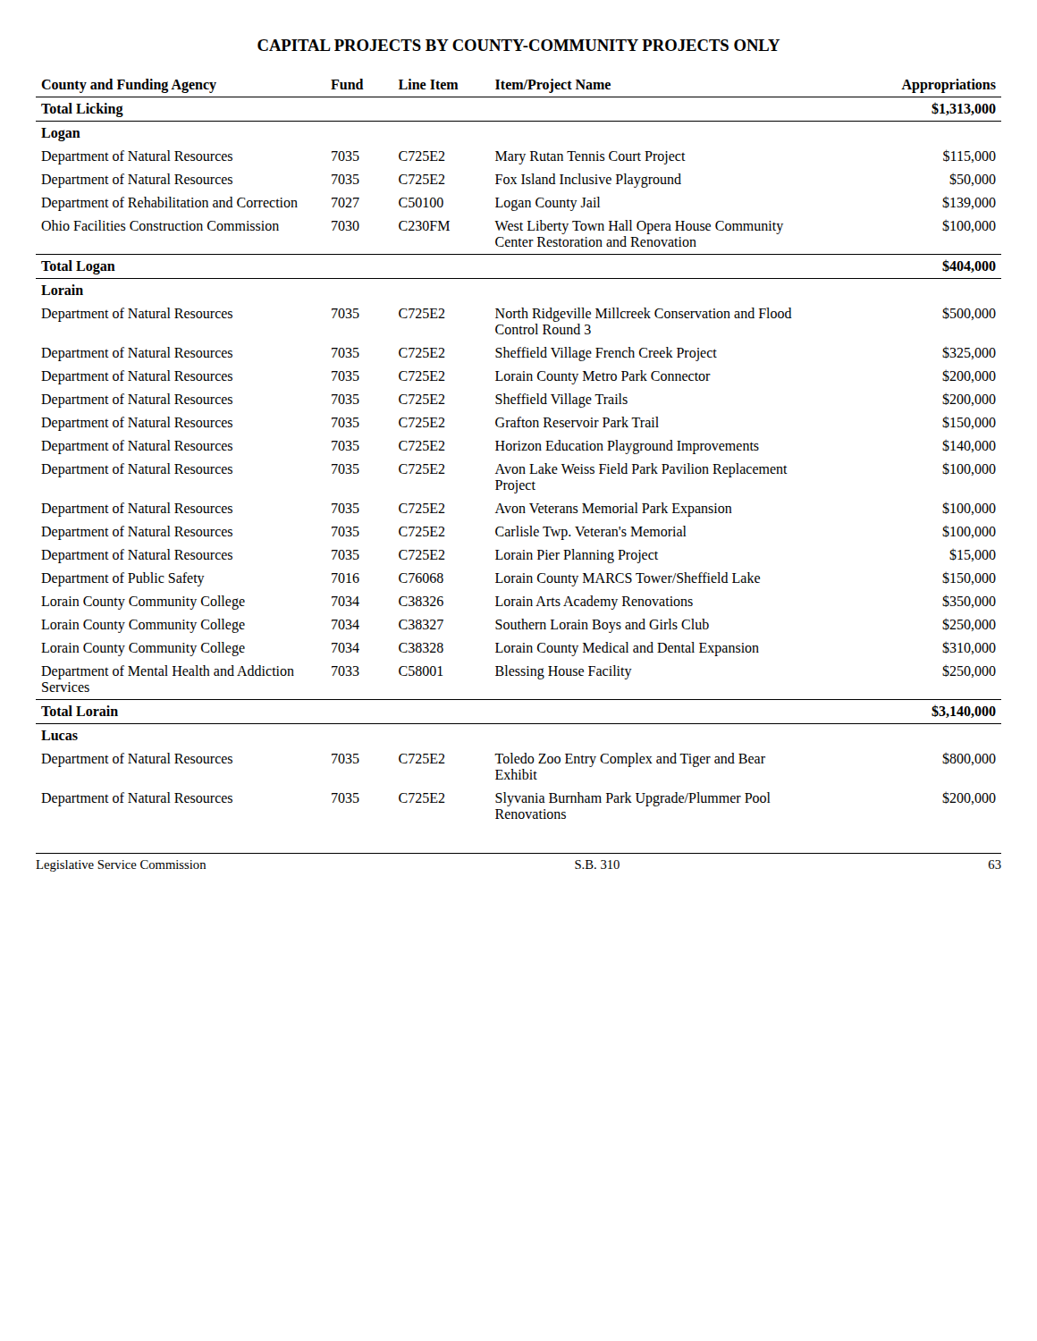CAPITAL PROJECTS BY COUNTY-COMMUNITY PROJECTS ONLY
| County and Funding Agency | Fund | Line Item | Item/Project Name | Appropriations |
| --- | --- | --- | --- | --- |
| Total Licking | | | | $1,313,000 |
| Logan | | | | |
| Department of Natural Resources | 7035 | C725E2 | Mary Rutan Tennis Court Project | $115,000 |
| Department of Natural Resources | 7035 | C725E2 | Fox Island Inclusive Playground | $50,000 |
| Department of Rehabilitation and Correction | 7027 | C50100 | Logan County Jail | $139,000 |
| Ohio Facilities Construction Commission | 7030 | C230FM | West Liberty Town Hall Opera House Community Center Restoration and Renovation | $100,000 |
| Total Logan | | | | $404,000 |
| Lorain | | | | |
| Department of Natural Resources | 7035 | C725E2 | North Ridgeville Millcreek Conservation and Flood Control Round 3 | $500,000 |
| Department of Natural Resources | 7035 | C725E2 | Sheffield Village French Creek Project | $325,000 |
| Department of Natural Resources | 7035 | C725E2 | Lorain County Metro Park Connector | $200,000 |
| Department of Natural Resources | 7035 | C725E2 | Sheffield Village Trails | $200,000 |
| Department of Natural Resources | 7035 | C725E2 | Grafton Reservoir Park Trail | $150,000 |
| Department of Natural Resources | 7035 | C725E2 | Horizon Education Playground Improvements | $140,000 |
| Department of Natural Resources | 7035 | C725E2 | Avon Lake Weiss Field Park Pavilion Replacement Project | $100,000 |
| Department of Natural Resources | 7035 | C725E2 | Avon Veterans Memorial Park Expansion | $100,000 |
| Department of Natural Resources | 7035 | C725E2 | Carlisle Twp. Veteran's Memorial | $100,000 |
| Department of Natural Resources | 7035 | C725E2 | Lorain Pier Planning Project | $15,000 |
| Department of Public Safety | 7016 | C76068 | Lorain County MARCS Tower/Sheffield Lake | $150,000 |
| Lorain County Community College | 7034 | C38326 | Lorain Arts Academy Renovations | $350,000 |
| Lorain County Community College | 7034 | C38327 | Southern Lorain Boys and Girls Club | $250,000 |
| Lorain County Community College | 7034 | C38328 | Lorain County Medical and Dental Expansion | $310,000 |
| Department of Mental Health and Addiction Services | 7033 | C58001 | Blessing House Facility | $250,000 |
| Total Lorain | | | | $3,140,000 |
| Lucas | | | | |
| Department of Natural Resources | 7035 | C725E2 | Toledo Zoo Entry Complex and Tiger and Bear Exhibit | $800,000 |
| Department of Natural Resources | 7035 | C725E2 | Slyvania Burnham Park Upgrade/Plummer Pool Renovations | $200,000 |
Legislative Service Commission S.B. 310 63